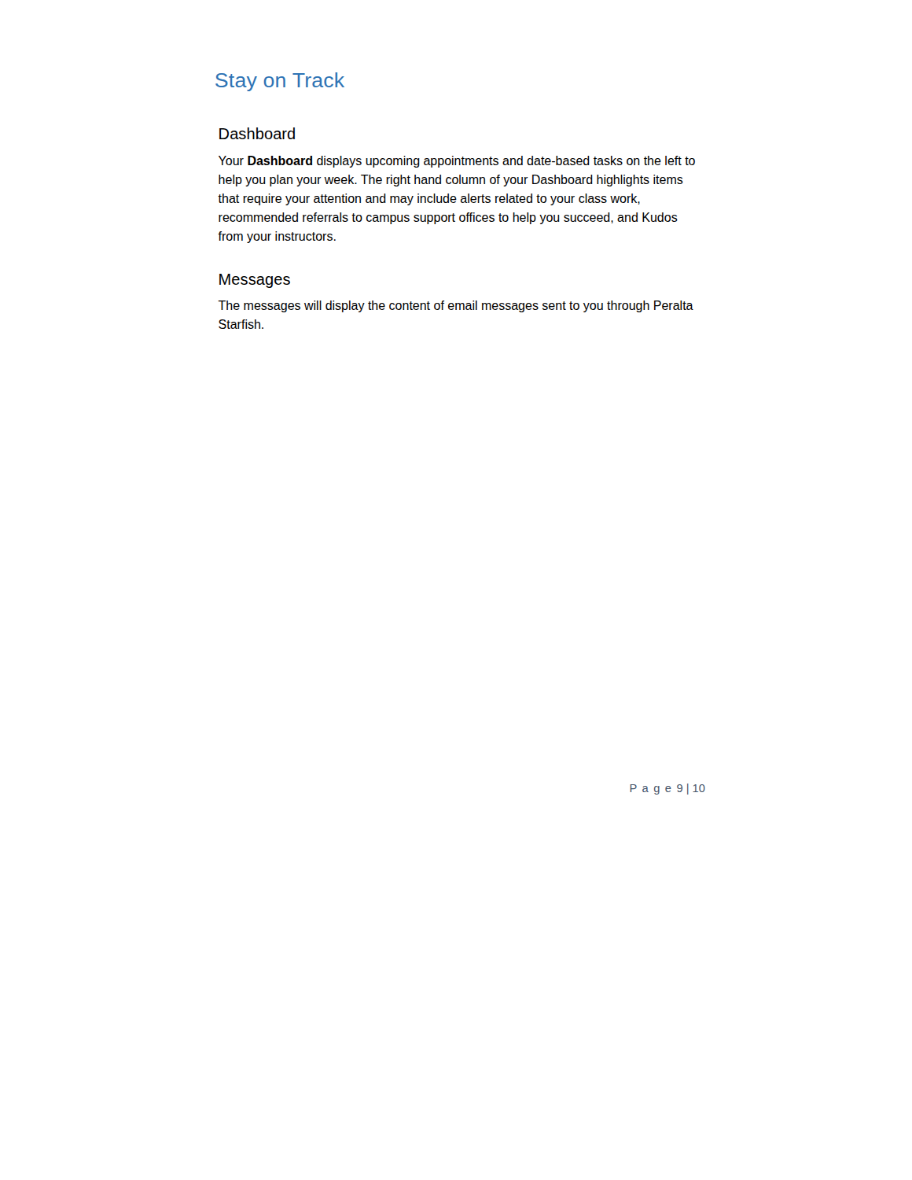Stay on Track
Dashboard
Your Dashboard displays upcoming appointments and date-based tasks on the left to help you plan your week. The right hand column of your Dashboard highlights items that require your attention and may include alerts related to your class work, recommended referrals to campus support offices to help you succeed, and Kudos from your instructors.
Messages
The messages will display the content of email messages sent to you through Peralta Starfish.
P a g e 9 | 10